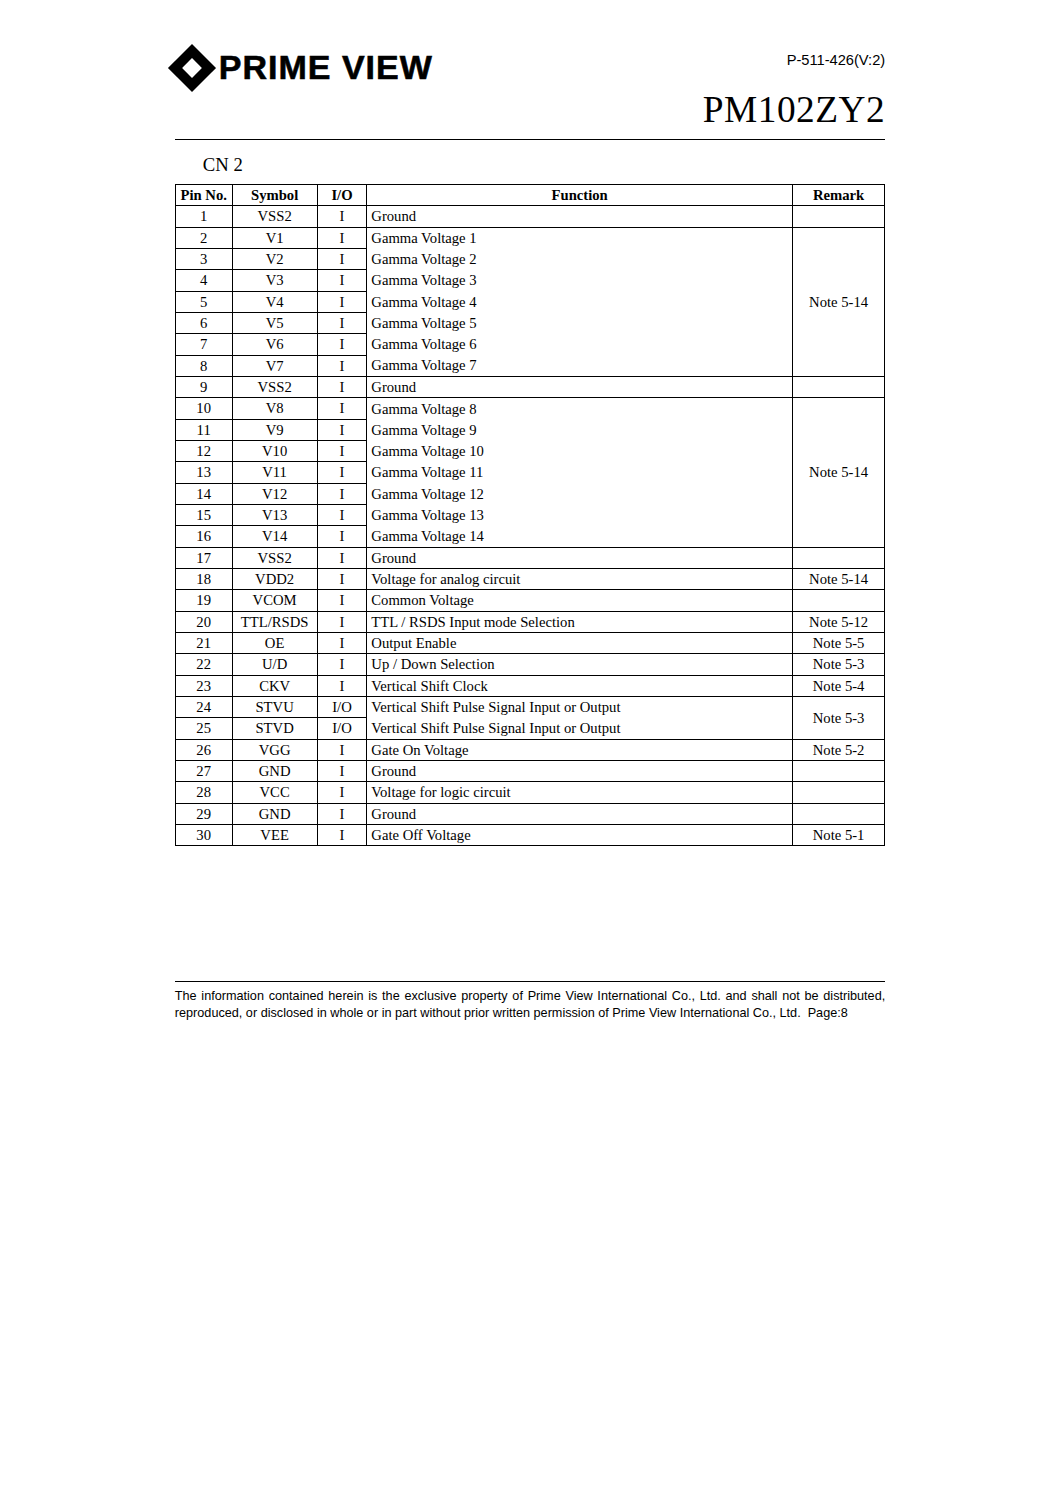P-511-426(V:2)
PRIME VIEW
PM102ZY2
CN 2
| Pin No. | Symbol | I/O | Function | Remark |
| --- | --- | --- | --- | --- |
| 1 | VSS2 | I | Ground | |
| 2 | V1 | I | Gamma Voltage 1 | Note 5-14 |
| 3 | V2 | I | Gamma Voltage 2 |
| 4 | V3 | I | Gamma Voltage 3 |
| 5 | V4 | I | Gamma Voltage 4 |
| 6 | V5 | I | Gamma Voltage 5 |
| 7 | V6 | I | Gamma Voltage 6 |
| 8 | V7 | I | Gamma Voltage 7 |
| 9 | VSS2 | I | Ground | |
| 10 | V8 | I | Gamma Voltage 8 | Note 5-14 |
| 11 | V9 | I | Gamma Voltage 9 |
| 12 | V10 | I | Gamma Voltage 10 |
| 13 | V11 | I | Gamma Voltage 11 |
| 14 | V12 | I | Gamma Voltage 12 |
| 15 | V13 | I | Gamma Voltage 13 |
| 16 | V14 | I | Gamma Voltage 14 |
| 17 | VSS2 | I | Ground | |
| 18 | VDD2 | I | Voltage for analog circuit | Note 5-14 |
| 19 | VCOM | I | Common Voltage | |
| 20 | TTL/RSDS | I | TTL / RSDS Input mode Selection | Note 5-12 |
| 21 | OE | I | Output Enable | Note 5-5 |
| 22 | U/D | I | Up / Down Selection | Note 5-3 |
| 23 | CKV | I | Vertical Shift Clock | Note 5-4 |
| 24 | STVU | I/O | Vertical Shift Pulse Signal Input or Output | Note 5-3 |
| 25 | STVD | I/O | Vertical Shift Pulse Signal Input or Output |
| 26 | VGG | I | Gate On Voltage | Note 5-2 |
| 27 | GND | I | Ground | |
| 28 | VCC | I | Voltage for logic circuit | |
| 29 | GND | I | Ground | |
| 30 | VEE | I | Gate Off Voltage | Note 5-1 |
The information contained herein is the exclusive property of Prime View International Co., Ltd. and shall not be distributed, reproduced, or disclosed in whole or in part without prior written permission of Prime View International Co., Ltd. Page:8